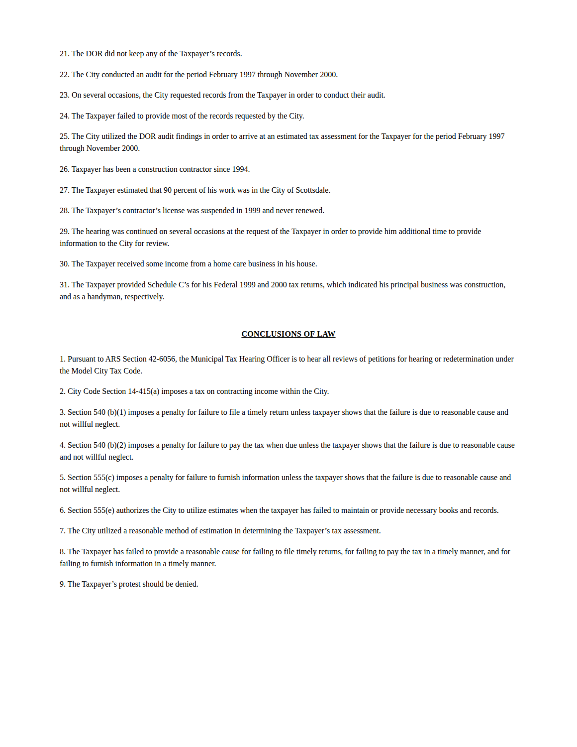21. The DOR did not keep any of the Taxpayer’s records.
22. The City conducted an audit for the period February 1997 through November 2000.
23. On several occasions, the City requested records from the Taxpayer in order to conduct their audit.
24. The Taxpayer failed to provide most of the records requested by the City.
25. The City utilized the DOR audit findings in order to arrive at an estimated tax assessment for the Taxpayer for the period February 1997 through November 2000.
26. Taxpayer has been a construction contractor since 1994.
27. The Taxpayer estimated that 90 percent of his work was in the City of Scottsdale.
28. The Taxpayer’s contractor’s license was suspended in 1999 and never renewed.
29. The hearing was continued on several occasions at the request of the Taxpayer in order to provide him additional time to provide information to the City for review.
30. The Taxpayer received some income from a home care business in his house.
31. The Taxpayer provided Schedule C’s for his Federal 1999 and 2000 tax returns, which indicated his principal business was construction, and as a handyman, respectively.
CONCLUSIONS OF LAW
1. Pursuant to ARS Section 42-6056, the Municipal Tax Hearing Officer is to hear all reviews of petitions for hearing or redetermination under the Model City Tax Code.
2. City Code Section 14-415(a) imposes a tax on contracting income within the City.
3. Section 540 (b)(1) imposes a penalty for failure to file a timely return unless taxpayer shows that the failure is due to reasonable cause and not willful neglect.
4. Section 540 (b)(2) imposes a penalty for failure to pay the tax when due unless the taxpayer shows that the failure is due to reasonable cause and not willful neglect.
5. Section 555(c) imposes a penalty for failure to furnish information unless the taxpayer shows that the failure is due to reasonable cause and not willful neglect.
6. Section 555(e) authorizes the City to utilize estimates when the taxpayer has failed to maintain or provide necessary books and records.
7. The City utilized a reasonable method of estimation in determining the Taxpayer’s tax assessment.
8. The Taxpayer has failed to provide a reasonable cause for failing to file timely returns, for failing to pay the tax in a timely manner, and for failing to furnish information in a timely manner.
9. The Taxpayer’s protest should be denied.